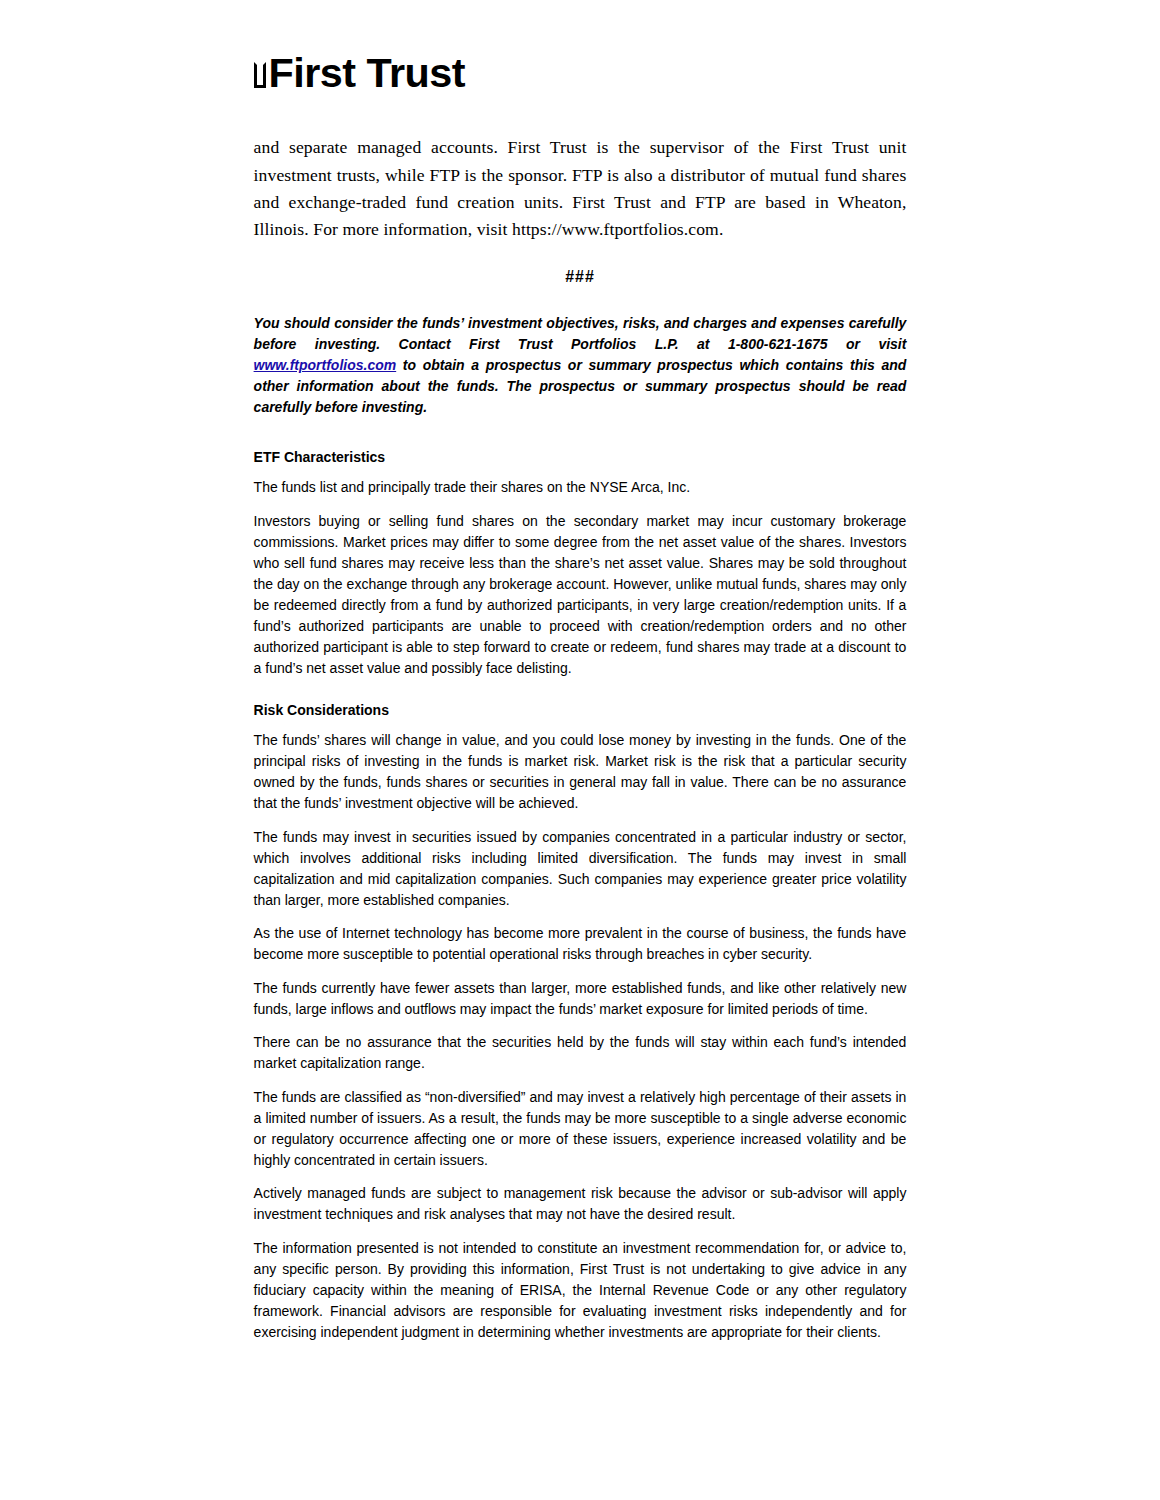First Trust
and separate managed accounts. First Trust is the supervisor of the First Trust unit investment trusts, while FTP is the sponsor. FTP is also a distributor of mutual fund shares and exchange-traded fund creation units. First Trust and FTP are based in Wheaton, Illinois. For more information, visit https://www.ftportfolios.com.
###
You should consider the funds’ investment objectives, risks, and charges and expenses carefully before investing. Contact First Trust Portfolios L.P. at 1-800-621-1675 or visit www.ftportfolios.com to obtain a prospectus or summary prospectus which contains this and other information about the funds. The prospectus or summary prospectus should be read carefully before investing.
ETF Characteristics
The funds list and principally trade their shares on the NYSE Arca, Inc.
Investors buying or selling fund shares on the secondary market may incur customary brokerage commissions. Market prices may differ to some degree from the net asset value of the shares. Investors who sell fund shares may receive less than the share’s net asset value. Shares may be sold throughout the day on the exchange through any brokerage account. However, unlike mutual funds, shares may only be redeemed directly from a fund by authorized participants, in very large creation/redemption units. If a fund’s authorized participants are unable to proceed with creation/redemption orders and no other authorized participant is able to step forward to create or redeem, fund shares may trade at a discount to a fund’s net asset value and possibly face delisting.
Risk Considerations
The funds’ shares will change in value, and you could lose money by investing in the funds. One of the principal risks of investing in the funds is market risk. Market risk is the risk that a particular security owned by the funds, funds shares or securities in general may fall in value. There can be no assurance that the funds’ investment objective will be achieved.
The funds may invest in securities issued by companies concentrated in a particular industry or sector, which involves additional risks including limited diversification. The funds may invest in small capitalization and mid capitalization companies. Such companies may experience greater price volatility than larger, more established companies.
As the use of Internet technology has become more prevalent in the course of business, the funds have become more susceptible to potential operational risks through breaches in cyber security.
The funds currently have fewer assets than larger, more established funds, and like other relatively new funds, large inflows and outflows may impact the funds’ market exposure for limited periods of time.
There can be no assurance that the securities held by the funds will stay within each fund’s intended market capitalization range.
The funds are classified as “non-diversified” and may invest a relatively high percentage of their assets in a limited number of issuers. As a result, the funds may be more susceptible to a single adverse economic or regulatory occurrence affecting one or more of these issuers, experience increased volatility and be highly concentrated in certain issuers.
Actively managed funds are subject to management risk because the advisor or sub-advisor will apply investment techniques and risk analyses that may not have the desired result.
The information presented is not intended to constitute an investment recommendation for, or advice to, any specific person. By providing this information, First Trust is not undertaking to give advice in any fiduciary capacity within the meaning of ERISA, the Internal Revenue Code or any other regulatory framework. Financial advisors are responsible for evaluating investment risks independently and for exercising independent judgment in determining whether investments are appropriate for their clients.